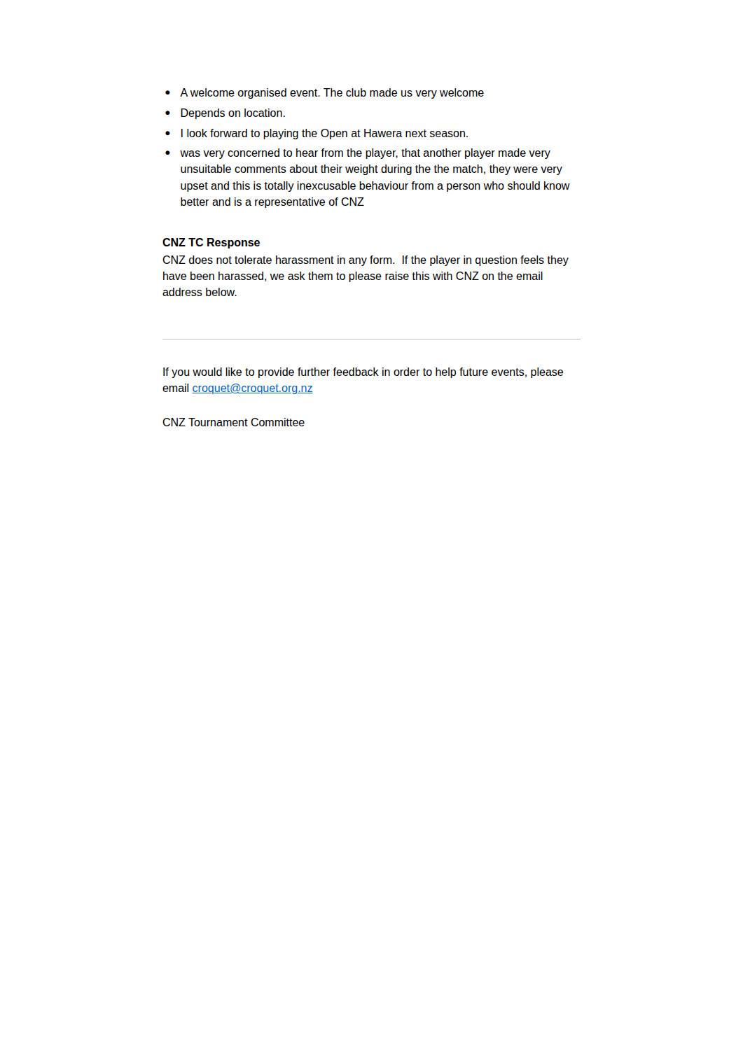A welcome organised event. The club made us very welcome
Depends on location.
I look forward to playing the Open at Hawera next season.
was very concerned to hear from the player, that another player made very unsuitable comments about their weight during the the match, they were very upset and this is totally inexcusable behaviour from a person who should know better and is a representative of CNZ
CNZ TC Response
CNZ does not tolerate harassment in any form. If the player in question feels they have been harassed, we ask them to please raise this with CNZ on the email address below.
If you would like to provide further feedback in order to help future events, please email croquet@croquet.org.nz
CNZ Tournament Committee